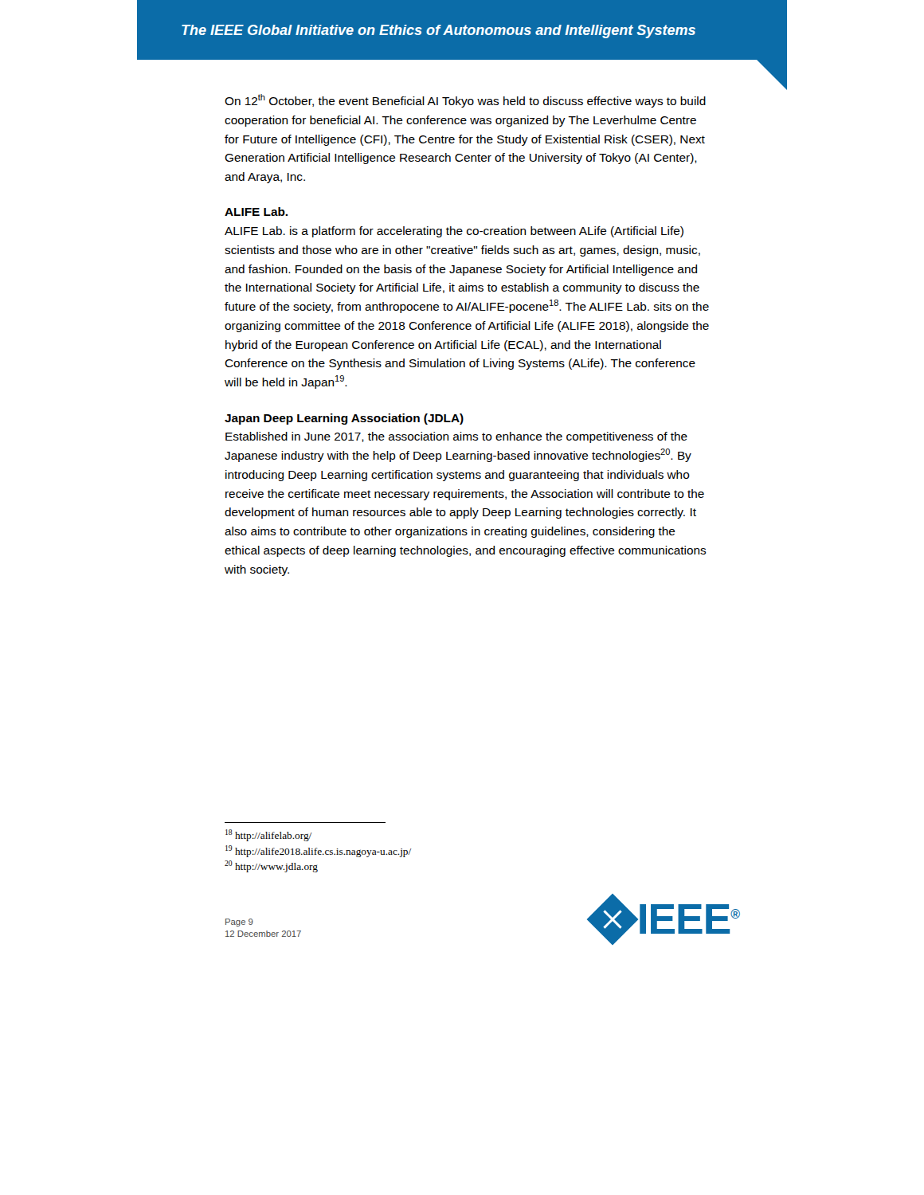The IEEE Global Initiative on Ethics of Autonomous and Intelligent Systems
On 12th October, the event Beneficial AI Tokyo was held to discuss effective ways to build cooperation for beneficial AI. The conference was organized by The Leverhulme Centre for Future of Intelligence (CFI), The Centre for the Study of Existential Risk (CSER), Next Generation Artificial Intelligence Research Center of the University of Tokyo (AI Center), and Araya, Inc.
ALIFE Lab.
ALIFE Lab. is a platform for accelerating the co-creation between ALife (Artificial Life) scientists and those who are in other "creative" fields such as art, games, design, music, and fashion. Founded on the basis of the Japanese Society for Artificial Intelligence and the International Society for Artificial Life, it aims to establish a community to discuss the future of the society, from anthropocene to AI/ALIFE-pocene18. The ALIFE Lab. sits on the organizing committee of the 2018 Conference of Artificial Life (ALIFE 2018), alongside the hybrid of the European Conference on Artificial Life (ECAL), and the International Conference on the Synthesis and Simulation of Living Systems (ALife). The conference will be held in Japan19.
Japan Deep Learning Association (JDLA)
Established in June 2017, the association aims to enhance the competitiveness of the Japanese industry with the help of Deep Learning-based innovative technologies20. By introducing Deep Learning certification systems and guaranteeing that individuals who receive the certificate meet necessary requirements, the Association will contribute to the development of human resources able to apply Deep Learning technologies correctly. It also aims to contribute to other organizations in creating guidelines, considering the ethical aspects of deep learning technologies, and encouraging effective communications with society.
18 http://alifelab.org/
19 http://alife2018.alife.cs.is.nagoya-u.ac.jp/
20 http://www.jdla.org
Page 9
12 December 2017
IEEE®